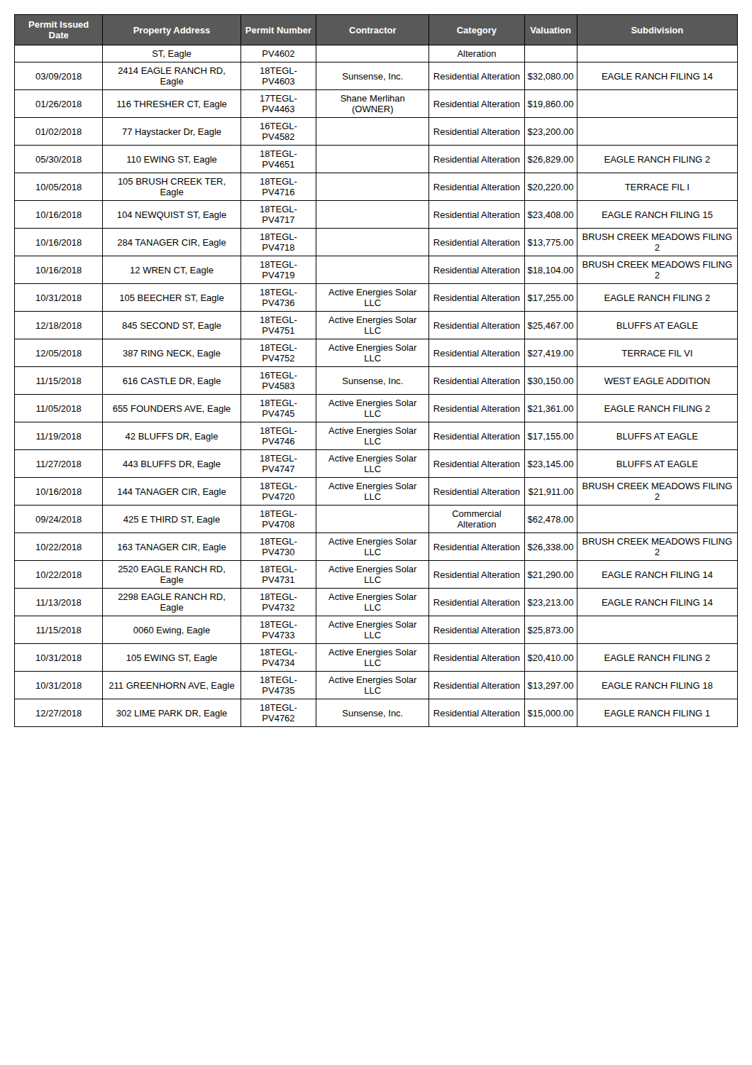| Permit Issued Date | Property Address | Permit Number | Contractor | Category | Valuation | Subdivision |
| --- | --- | --- | --- | --- | --- | --- |
| | ST, Eagle | PV4602 | | Alteration | | |
| 03/09/2018 | 2414 EAGLE RANCH RD, Eagle | 18TEGL-PV4603 | Sunsense, Inc. | Residential Alteration | $32,080.00 | EAGLE RANCH FILING 14 |
| 01/26/2018 | 116 THRESHER CT, Eagle | 17TEGL-PV4463 | Shane Merlihan (OWNER) | Residential Alteration | $19,860.00 | |
| 01/02/2018 | 77 Haystacker Dr, Eagle | 16TEGL-PV4582 | | Residential Alteration | $23,200.00 | |
| 05/30/2018 | 110 EWING ST, Eagle | 18TEGL-PV4651 | | Residential Alteration | $26,829.00 | EAGLE RANCH FILING 2 |
| 10/05/2018 | 105 BRUSH CREEK TER, Eagle | 18TEGL-PV4716 | | Residential Alteration | $20,220.00 | TERRACE FIL I |
| 10/16/2018 | 104 NEWQUIST ST, Eagle | 18TEGL-PV4717 | | Residential Alteration | $23,408.00 | EAGLE RANCH FILING 15 |
| 10/16/2018 | 284 TANAGER CIR, Eagle | 18TEGL-PV4718 | | Residential Alteration | $13,775.00 | BRUSH CREEK MEADOWS FILING 2 |
| 10/16/2018 | 12 WREN CT, Eagle | 18TEGL-PV4719 | | Residential Alteration | $18,104.00 | BRUSH CREEK MEADOWS FILING 2 |
| 10/31/2018 | 105 BEECHER ST, Eagle | 18TEGL-PV4736 | Active Energies Solar LLC | Residential Alteration | $17,255.00 | EAGLE RANCH FILING 2 |
| 12/18/2018 | 845 SECOND ST, Eagle | 18TEGL-PV4751 | Active Energies Solar LLC | Residential Alteration | $25,467.00 | BLUFFS AT EAGLE |
| 12/05/2018 | 387 RING NECK, Eagle | 18TEGL-PV4752 | Active Energies Solar LLC | Residential Alteration | $27,419.00 | TERRACE FIL VI |
| 11/15/2018 | 616 CASTLE DR, Eagle | 16TEGL-PV4583 | Sunsense, Inc. | Residential Alteration | $30,150.00 | WEST EAGLE ADDITION |
| 11/05/2018 | 655 FOUNDERS AVE, Eagle | 18TEGL-PV4745 | Active Energies Solar LLC | Residential Alteration | $21,361.00 | EAGLE RANCH FILING 2 |
| 11/19/2018 | 42 BLUFFS DR, Eagle | 18TEGL-PV4746 | Active Energies Solar LLC | Residential Alteration | $17,155.00 | BLUFFS AT EAGLE |
| 11/27/2018 | 443 BLUFFS DR, Eagle | 18TEGL-PV4747 | Active Energies Solar LLC | Residential Alteration | $23,145.00 | BLUFFS AT EAGLE |
| 10/16/2018 | 144 TANAGER CIR, Eagle | 18TEGL-PV4720 | Active Energies Solar LLC | Residential Alteration | $21,911.00 | BRUSH CREEK MEADOWS FILING 2 |
| 09/24/2018 | 425 E THIRD ST, Eagle | 18TEGL-PV4708 | | Commercial Alteration | $62,478.00 | |
| 10/22/2018 | 163 TANAGER CIR, Eagle | 18TEGL-PV4730 | Active Energies Solar LLC | Residential Alteration | $26,338.00 | BRUSH CREEK MEADOWS FILING 2 |
| 10/22/2018 | 2520 EAGLE RANCH RD, Eagle | 18TEGL-PV4731 | Active Energies Solar LLC | Residential Alteration | $21,290.00 | EAGLE RANCH FILING 14 |
| 11/13/2018 | 2298 EAGLE RANCH RD, Eagle | 18TEGL-PV4732 | Active Energies Solar LLC | Residential Alteration | $23,213.00 | EAGLE RANCH FILING 14 |
| 11/15/2018 | 0060 Ewing, Eagle | 18TEGL-PV4733 | Active Energies Solar LLC | Residential Alteration | $25,873.00 | |
| 10/31/2018 | 105 EWING ST, Eagle | 18TEGL-PV4734 | Active Energies Solar LLC | Residential Alteration | $20,410.00 | EAGLE RANCH FILING 2 |
| 10/31/2018 | 211 GREENHORN AVE, Eagle | 18TEGL-PV4735 | Active Energies Solar LLC | Residential Alteration | $13,297.00 | EAGLE RANCH FILING 18 |
| 12/27/2018 | 302 LIME PARK DR, Eagle | 18TEGL-PV4762 | Sunsense, Inc. | Residential Alteration | $15,000.00 | EAGLE RANCH FILING 1 |